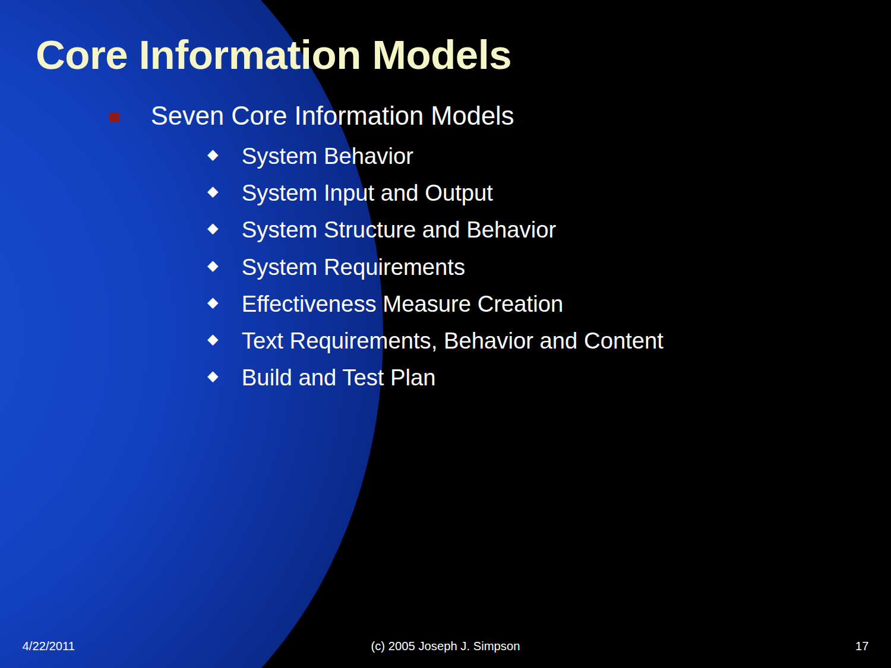Core Information Models
Seven Core Information Models
System Behavior
System Input and Output
System Structure and Behavior
System Requirements
Effectiveness Measure Creation
Text Requirements, Behavior and Content
Build and Test Plan
4/22/2011 (c) 2005 Joseph J. Simpson 17